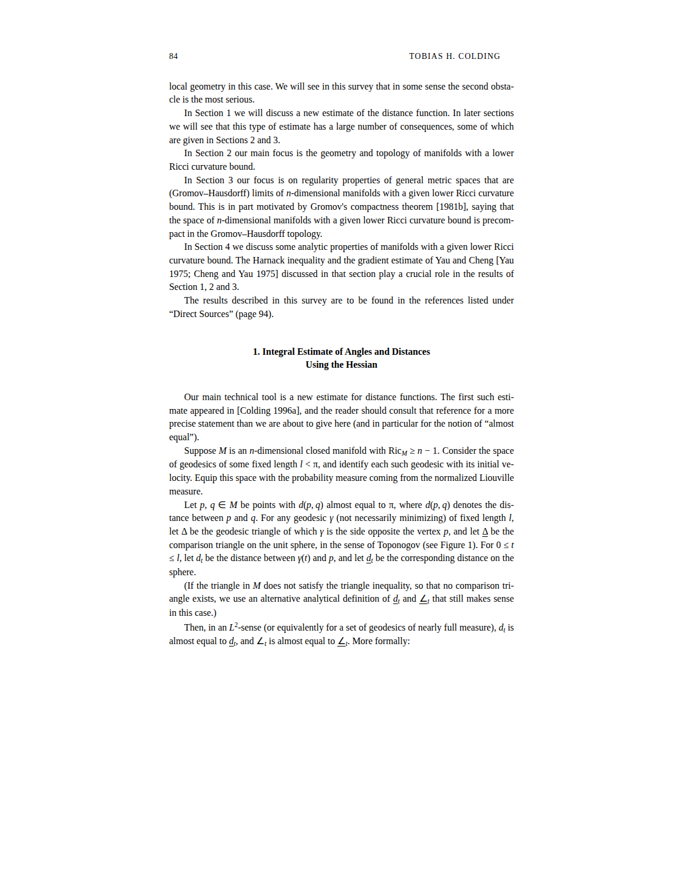84 Tobias H. Colding
local geometry in this case. We will see in this survey that in some sense the second obstacle is the most serious.
In Section 1 we will discuss a new estimate of the distance function. In later sections we will see that this type of estimate has a large number of consequences, some of which are given in Sections 2 and 3.
In Section 2 our main focus is the geometry and topology of manifolds with a lower Ricci curvature bound.
In Section 3 our focus is on regularity properties of general metric spaces that are (Gromov–Hausdorff) limits of n-dimensional manifolds with a given lower Ricci curvature bound. This is in part motivated by Gromov's compactness theorem [1981b], saying that the space of n-dimensional manifolds with a given lower Ricci curvature bound is precompact in the Gromov–Hausdorff topology.
In Section 4 we discuss some analytic properties of manifolds with a given lower Ricci curvature bound. The Harnack inequality and the gradient estimate of Yau and Cheng [Yau 1975; Cheng and Yau 1975] discussed in that section play a crucial role in the results of Section 1, 2 and 3.
The results described in this survey are to be found in the references listed under “Direct Sources” (page 94).
1. Integral Estimate of Angles and DistancesUsing the Hessian
Our main technical tool is a new estimate for distance functions. The first such estimate appeared in [Colding 1996a], and the reader should consult that reference for a more precise statement than we are about to give here (and in particular for the notion of “almost equal”).
Suppose M is an n-dimensional closed manifold with Ric M ≥ n − 1. Consider the space of geodesics of some fixed length l < π, and identify each such geodesic with its initial velocity. Equip this space with the probability measure coming from the normalized Liouville measure.
Let p, q ∈ M be points with d(p, q) almost equal to π, where d(p, q) denotes the distance between p and q. For any geodesic γ (not necessarily minimizing) of fixed length l, let Δ be the geodesic triangle of which γ is the side opposite the vertex p, and let Δ be the comparison triangle on the unit sphere, in the sense of Toponogov (see Figure 1). For 0 ≤ t ≤ l, let dt be the distance between γ(t) and p, and let dt be the corresponding distance on the sphere.
(If the triangle in M does not satisfy the triangle inequality, so that no comparison triangle exists, we use an alternative analytical definition of dt and ∠t that still makes sense in this case.)
Then, in an L 2-sense (or equivalently for a set of geodesics of nearly full measure), dt is almost equal to dt, and ∠t is almost equal to ∠t. More formally: